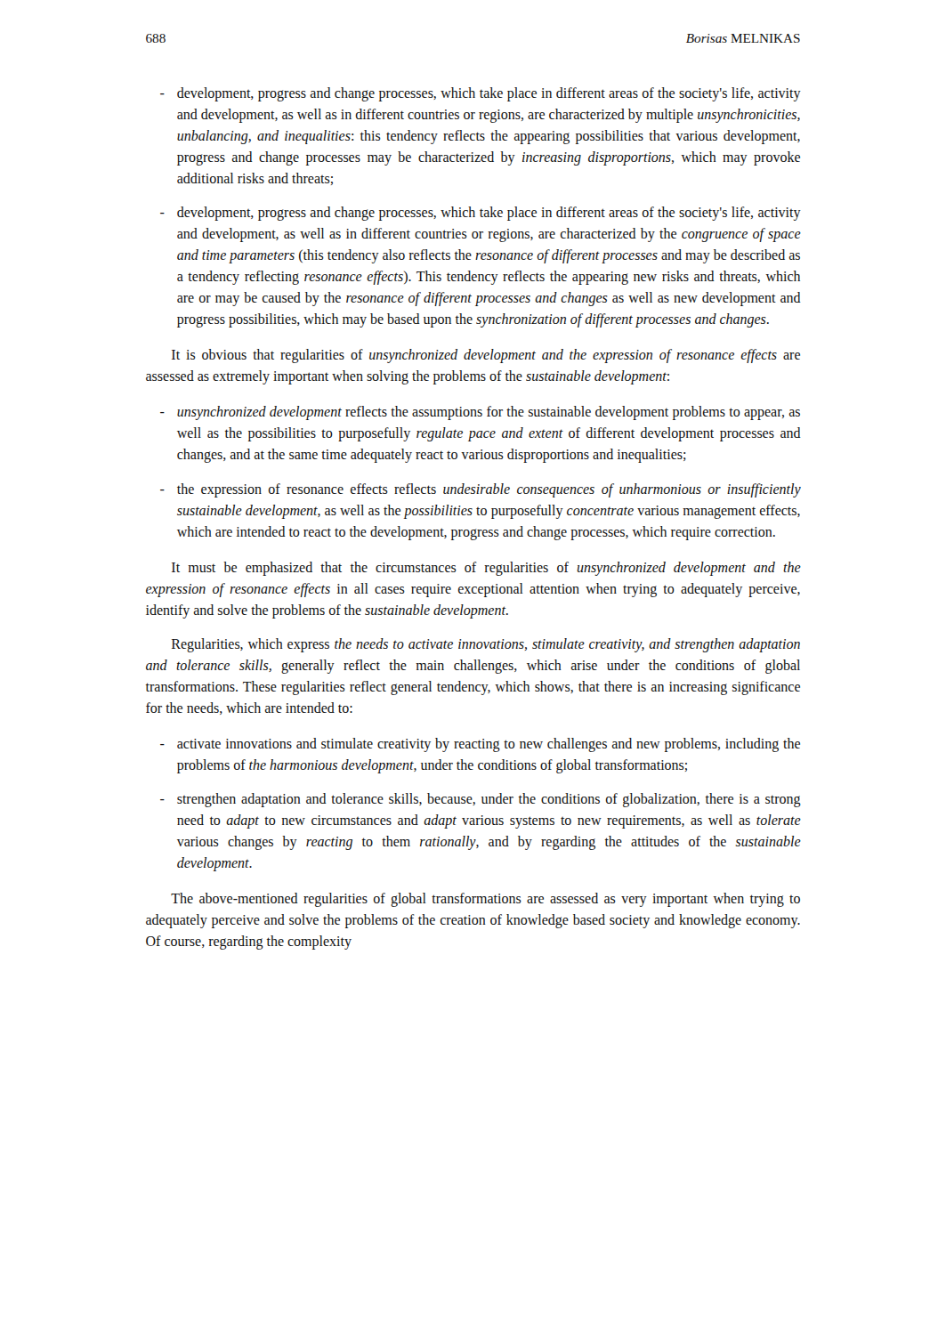688 Borisas MELNIKAS
development, progress and change processes, which take place in different areas of the society's life, activity and development, as well as in different countries or regions, are characterized by multiple unsynchronicities, unbalancing, and inequalities: this tendency reflects the appearing possibilities that various development, progress and change processes may be characterized by increasing disproportions, which may provoke additional risks and threats;
development, progress and change processes, which take place in different areas of the society's life, activity and development, as well as in different countries or regions, are characterized by the congruence of space and time parameters (this tendency also reflects the resonance of different processes and may be described as a tendency reflecting resonance effects). This tendency reflects the appearing new risks and threats, which are or may be caused by the resonance of different processes and changes as well as new development and progress possibilities, which may be based upon the synchronization of different processes and changes.
It is obvious that regularities of unsynchronized development and the expression of resonance effects are assessed as extremely important when solving the problems of the sustainable development:
unsynchronized development reflects the assumptions for the sustainable development problems to appear, as well as the possibilities to purposefully regulate pace and extent of different development processes and changes, and at the same time adequately react to various disproportions and inequalities;
the expression of resonance effects reflects undesirable consequences of unharmonious or insufficiently sustainable development, as well as the possibilities to purposefully concentrate various management effects, which are intended to react to the development, progress and change processes, which require correction.
It must be emphasized that the circumstances of regularities of unsynchronized development and the expression of resonance effects in all cases require exceptional attention when trying to adequately perceive, identify and solve the problems of the sustainable development.
Regularities, which express the needs to activate innovations, stimulate creativity, and strengthen adaptation and tolerance skills, generally reflect the main challenges, which arise under the conditions of global transformations. These regularities reflect general tendency, which shows, that there is an increasing significance for the needs, which are intended to:
activate innovations and stimulate creativity by reacting to new challenges and new problems, including the problems of the harmonious development, under the conditions of global transformations;
strengthen adaptation and tolerance skills, because, under the conditions of globalization, there is a strong need to adapt to new circumstances and adapt various systems to new requirements, as well as tolerate various changes by reacting to them rationally, and by regarding the attitudes of the sustainable development.
The above-mentioned regularities of global transformations are assessed as very important when trying to adequately perceive and solve the problems of the creation of knowledge based society and knowledge economy. Of course, regarding the complexity